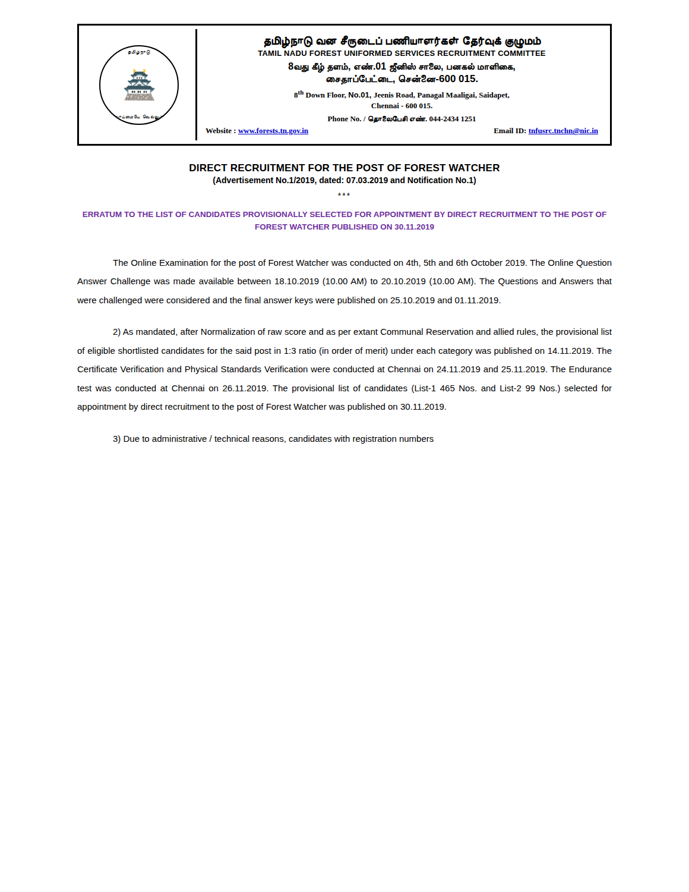தமிழ்நாடு
🏯
வாய்மையே வெல்லும்
தமிழ்நாடு வன சீருடைப் பணியாளர்கள் தேர்வுக் குழுமம்
TAMIL NADU FOREST UNIFORMED SERVICES RECRUITMENT COMMITTEE
8வது கீழ் தளம், எண்.01 ஜீனிஸ் சாலை, பனகல் மாளிகை,
சைதாப்பேட்டை, சென்னை-600 015.
8th Down Floor, No.01, Jeenis Road, Panagal Maaligai, Saidapet,
Chennai - 600 015.
Phone No. / தொலைபேசி எண். 044-2434 1251
Website : www.forests.tn.gov.in Email ID: tnfusrc.tnchn@nic.in
DIRECT RECRUITMENT FOR THE POST OF FOREST WATCHER
(Advertisement No.1/2019, dated: 07.03.2019 and Notification No.1)
***
ERRATUM TO THE LIST OF CANDIDATES PROVISIONALLY SELECTED FOR APPOINTMENT BY DIRECT RECRUITMENT TO THE POST OF FOREST WATCHER PUBLISHED ON 30.11.2019
The Online Examination for the post of Forest Watcher was conducted on 4th, 5th and 6th October 2019. The Online Question Answer Challenge was made available between 18.10.2019 (10.00 AM) to 20.10.2019 (10.00 AM). The Questions and Answers that were challenged were considered and the final answer keys were published on 25.10.2019 and 01.11.2019.
2) As mandated, after Normalization of raw score and as per extant Communal Reservation and allied rules, the provisional list of eligible shortlisted candidates for the said post in 1:3 ratio (in order of merit) under each category was published on 14.11.2019. The Certificate Verification and Physical Standards Verification were conducted at Chennai on 24.11.2019 and 25.11.2019. The Endurance test was conducted at Chennai on 26.11.2019. The provisional list of candidates (List-1 465 Nos. and List-2 99 Nos.) selected for appointment by direct recruitment to the post of Forest Watcher was published on 30.11.2019.
3) Due to administrative / technical reasons, candidates with registration numbers